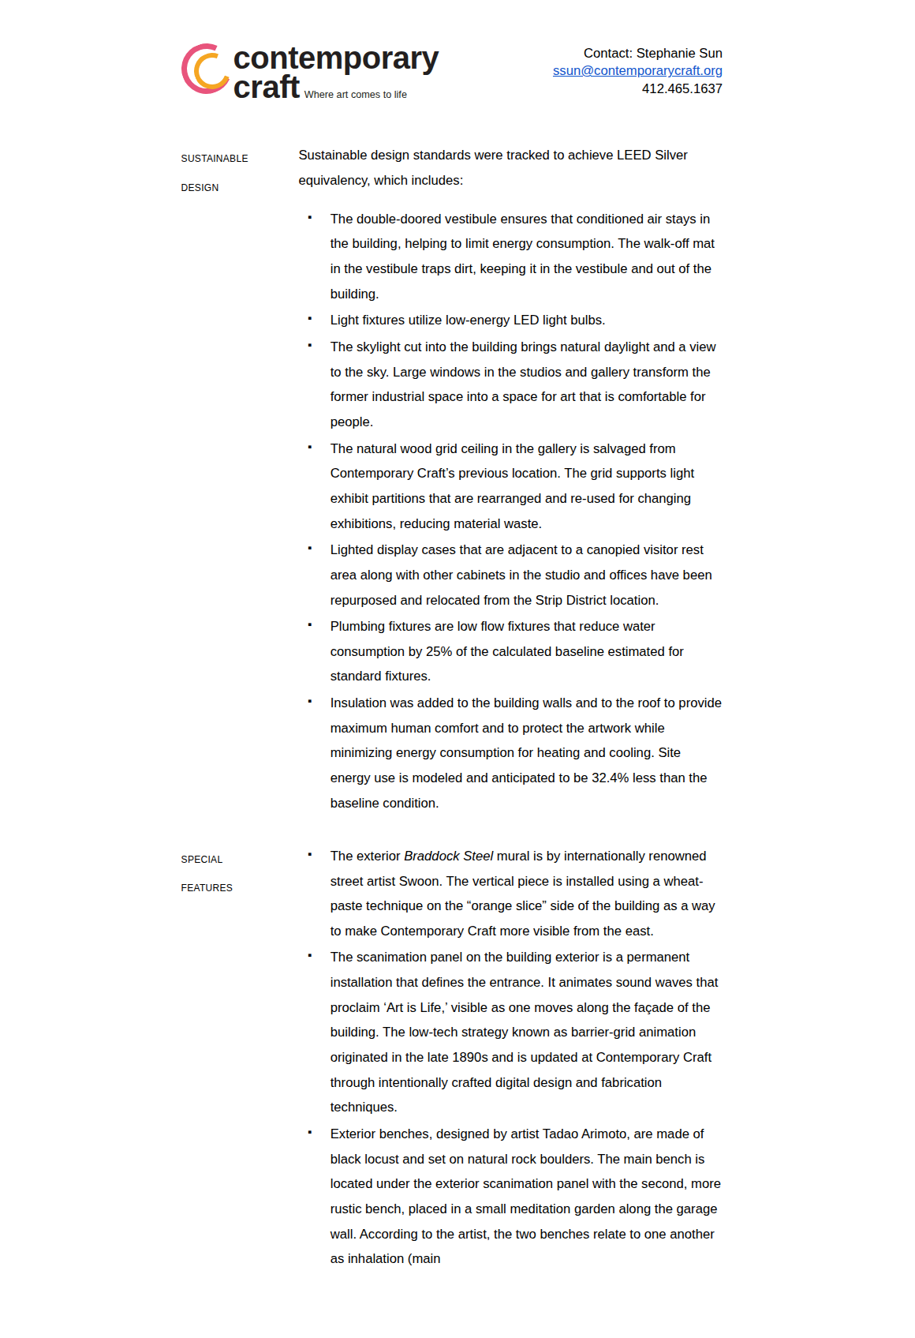contemporary
craftWhere art comes to life
Contact: Stephanie Sun
ssun@contemporarycraft.org
412.465.1637
Sustainable Design
Sustainable design standards were tracked to achieve LEED Silver equivalency, which includes:
The double-doored vestibule ensures that conditioned air stays in the building, helping to limit energy consumption. The walk-off mat in the vestibule traps dirt, keeping it in the vestibule and out of the building.
Light fixtures utilize low-energy LED light bulbs.
The skylight cut into the building brings natural daylight and a view to the sky. Large windows in the studios and gallery transform the former industrial space into a space for art that is comfortable for people.
The natural wood grid ceiling in the gallery is salvaged from Contemporary Craft’s previous location. The grid supports light exhibit partitions that are rearranged and re-used for changing exhibitions, reducing material waste.
Lighted display cases that are adjacent to a canopied visitor rest area along with other cabinets in the studio and offices have been repurposed and relocated from the Strip District location.
Plumbing fixtures are low flow fixtures that reduce water consumption by 25% of the calculated baseline estimated for standard fixtures.
Insulation was added to the building walls and to the roof to provide maximum human comfort and to protect the artwork while minimizing energy consumption for heating and cooling. Site energy use is modeled and anticipated to be 32.4% less than the baseline condition.
Special Features
The exterior Braddock Steel mural is by internationally renowned street artist Swoon. The vertical piece is installed using a wheat-paste technique on the “orange slice” side of the building as a way to make Contemporary Craft more visible from the east.
The scanimation panel on the building exterior is a permanent installation that defines the entrance. It animates sound waves that proclaim ‘Art is Life,’ visible as one moves along the façade of the building. The low-tech strategy known as barrier-grid animation originated in the late 1890s and is updated at Contemporary Craft through intentionally crafted digital design and fabrication techniques.
Exterior benches, designed by artist Tadao Arimoto, are made of black locust and set on natural rock boulders. The main bench is located under the exterior scanimation panel with the second, more rustic bench, placed in a small meditation garden along the garage wall. According to the artist, the two benches relate to one another as inhalation (main